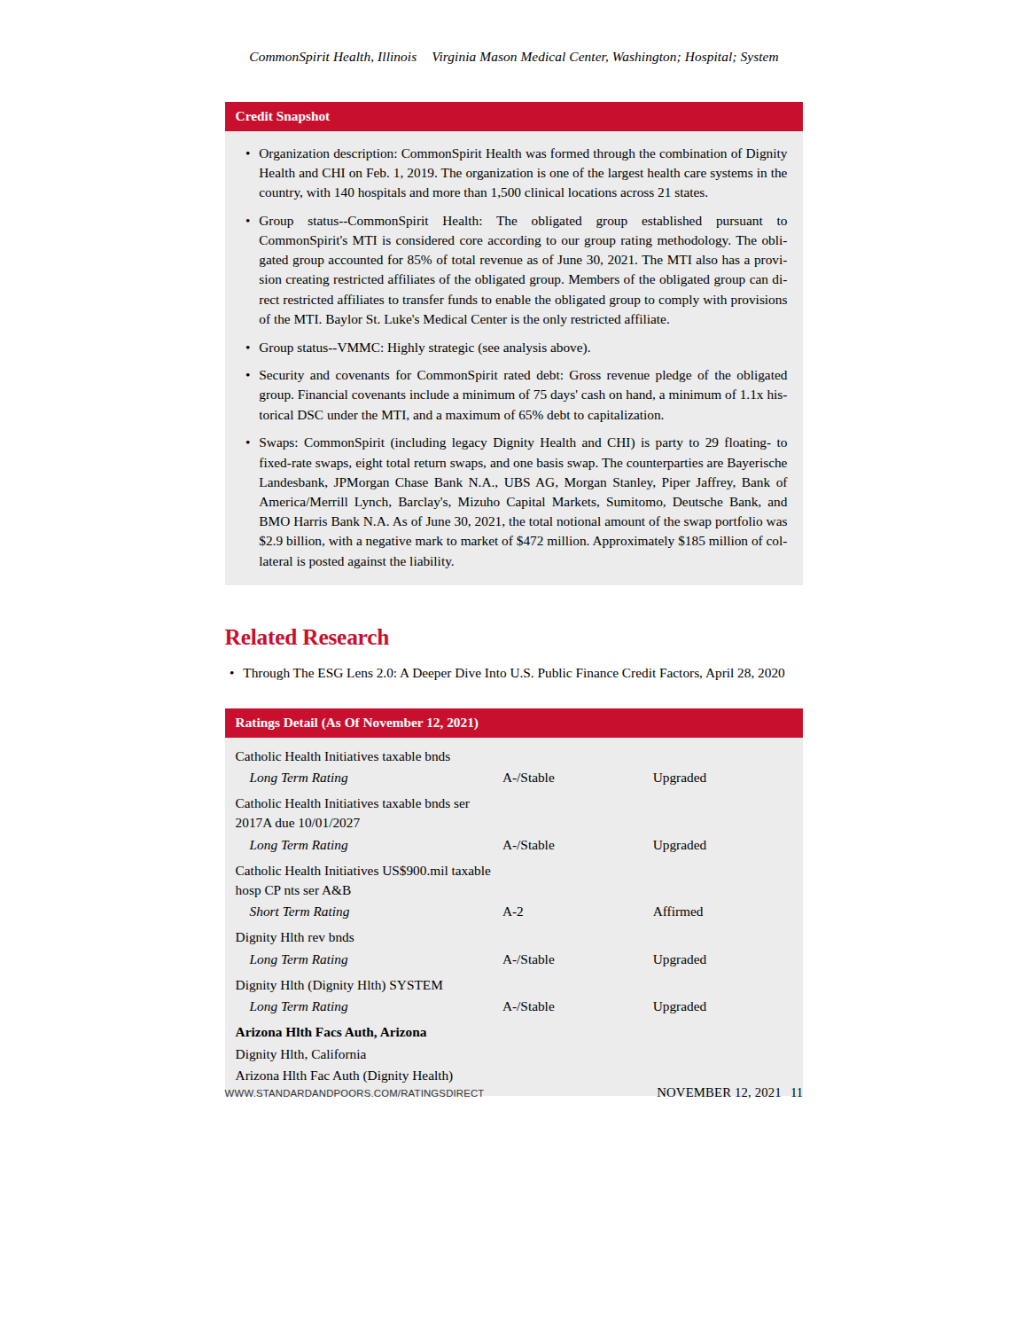CommonSpirit Health, Illinois Virginia Mason Medical Center, Washington; Hospital; System
Credit Snapshot
Organization description: CommonSpirit Health was formed through the combination of Dignity Health and CHI on Feb. 1, 2019. The organization is one of the largest health care systems in the country, with 140 hospitals and more than 1,500 clinical locations across 21 states.
Group status--CommonSpirit Health: The obligated group established pursuant to CommonSpirit's MTI is considered core according to our group rating methodology. The obligated group accounted for 85% of total revenue as of June 30, 2021. The MTI also has a provision creating restricted affiliates of the obligated group. Members of the obligated group can direct restricted affiliates to transfer funds to enable the obligated group to comply with provisions of the MTI. Baylor St. Luke's Medical Center is the only restricted affiliate.
Group status--VMMC: Highly strategic (see analysis above).
Security and covenants for CommonSpirit rated debt: Gross revenue pledge of the obligated group. Financial covenants include a minimum of 75 days' cash on hand, a minimum of 1.1x historical DSC under the MTI, and a maximum of 65% debt to capitalization.
Swaps: CommonSpirit (including legacy Dignity Health and CHI) is party to 29 floating- to fixed-rate swaps, eight total return swaps, and one basis swap. The counterparties are Bayerische Landesbank, JPMorgan Chase Bank N.A., UBS AG, Morgan Stanley, Piper Jaffrey, Bank of America/Merrill Lynch, Barclay's, Mizuho Capital Markets, Sumitomo, Deutsche Bank, and BMO Harris Bank N.A. As of June 30, 2021, the total notional amount of the swap portfolio was $2.9 billion, with a negative mark to market of $472 million. Approximately $185 million of collateral is posted against the liability.
Related Research
Through The ESG Lens 2.0: A Deeper Dive Into U.S. Public Finance Credit Factors, April 28, 2020
Ratings Detail (As Of November 12, 2021)
| Catholic Health Initiatives taxable bnds | | |
| Long Term Rating | A-/Stable | Upgraded |
| Catholic Health Initiatives taxable bnds ser 2017A due 10/01/2027 | | |
| Long Term Rating | A-/Stable | Upgraded |
| Catholic Health Initiatives US$900.mil taxable hosp CP nts ser A&B | | |
| Short Term Rating | A-2 | Affirmed |
| Dignity Hlth rev bnds | | |
| Long Term Rating | A-/Stable | Upgraded |
| Dignity Hlth (Dignity Hlth) SYSTEM | | |
| Long Term Rating | A-/Stable | Upgraded |
| Arizona Hlth Facs Auth, Arizona | | |
| Dignity Hlth, California | | |
| Arizona Hlth Fac Auth (Dignity Health) | | |
WWW.STANDARDANDPOORS.COM/RATINGSDIRECT
NOVEMBER 12, 202111